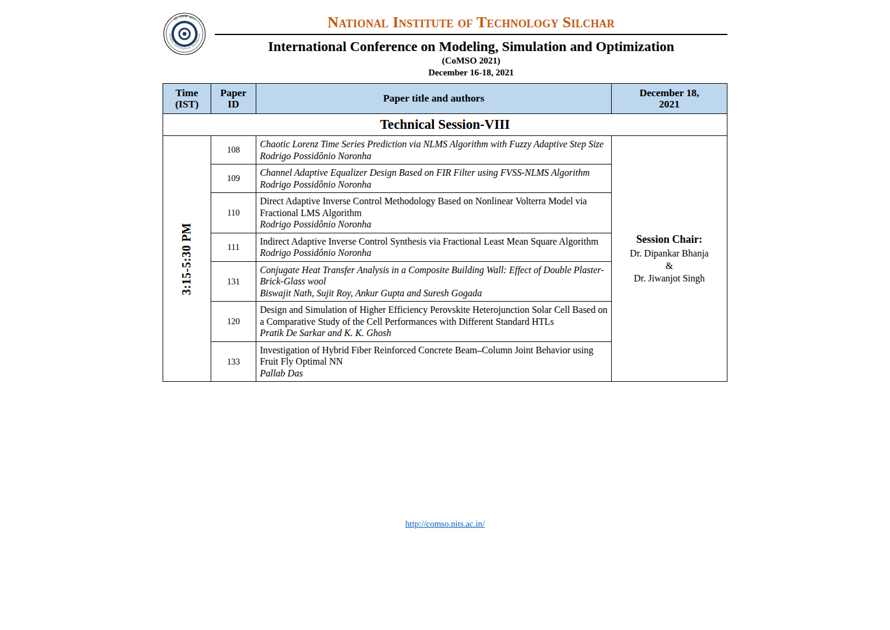राष्ट्रीय प्रौद्योगिकी संस्थान NATIONAL INSTITUTE OF TECHNOLOGY
National Institute of Technology Silchar
International Conference on Modeling, Simulation and Optimization
(CoMSO 2021)
December 16-18, 2021
| Technical Session-VIII |
| Time (IST) | Paper ID | Paper title and authors | December 18, 2021 |
| 3:15-5:30 PM | 108 | Chaotic Lorenz Time Series Prediction via NLMS Algorithm with Fuzzy Adaptive Step Size Rodrigo Possidônio Noronha | Session Chair: Dr. Dipankar Bhanja & Dr. Jiwanjot Singh |
| 109 | Channel Adaptive Equalizer Design Based on FIR Filter using FVSS-NLMS Algorithm Rodrigo Possidônio Noronha |
| 110 | Direct Adaptive Inverse Control Methodology Based on Nonlinear Volterra Model via Fractional LMS Algorithm Rodrigo Possidônio Noronha |
| 111 | Indirect Adaptive Inverse Control Synthesis via Fractional Least Mean Square Algorithm Rodrigo Possidônio Noronha |
| 131 | Conjugate Heat Transfer Analysis in a Composite Building Wall: Effect of Double Plaster-Brick-Glass wool Biswajit Nath, Sujit Roy, Ankur Gupta and Suresh Gogada |
| 120 | Design and Simulation of Higher Efficiency Perovskite Heterojunction Solar Cell Based on a Comparative Study of the Cell Performances with Different Standard HTLs Pratik De Sarkar and K. K. Ghosh |
| 133 | Investigation of Hybrid Fiber Reinforced Concrete Beam–Column Joint Behavior using Fruit Fly Optimal NN Pallab Das |
http://comso.nits.ac.in/